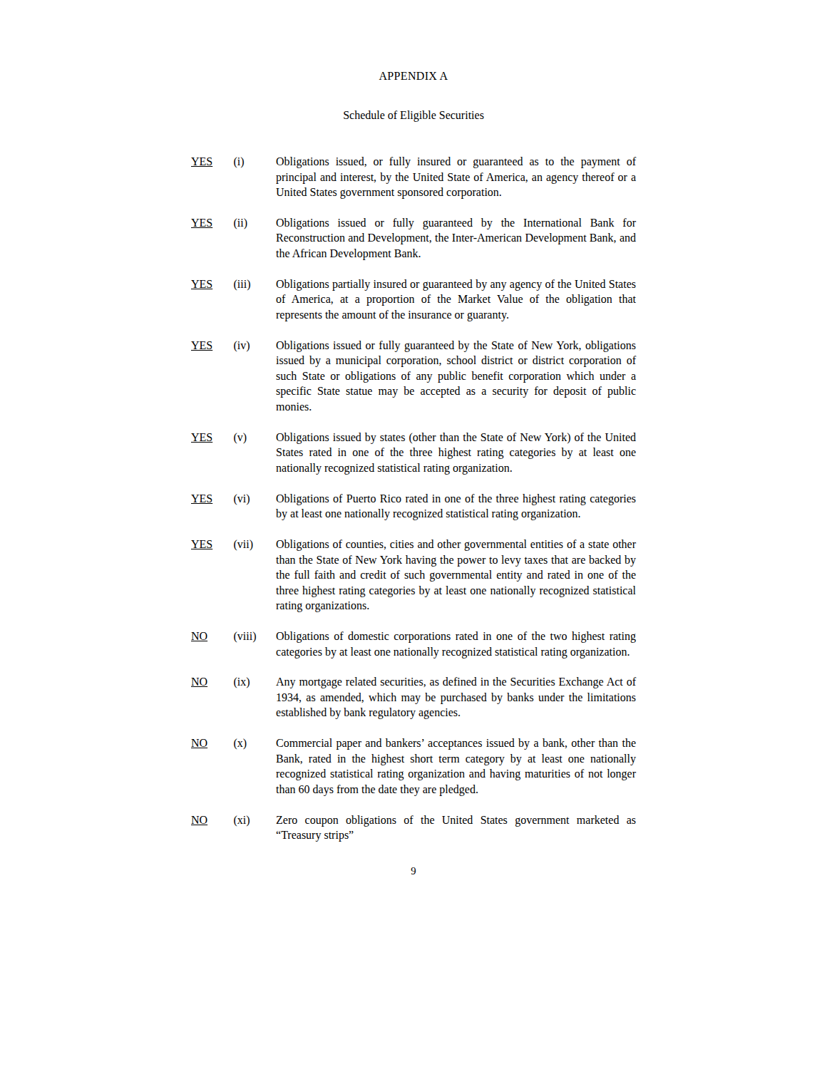APPENDIX A
Schedule of Eligible Securities
| YES | (i) | Obligations issued, or fully insured or guaranteed as to the payment of principal and interest, by the United State of America, an agency thereof or a United States government sponsored corporation. |
| YES | (ii) | Obligations issued or fully guaranteed by the International Bank for Reconstruction and Development, the Inter-American Development Bank, and the African Development Bank. |
| YES | (iii) | Obligations partially insured or guaranteed by any agency of the United States of America, at a proportion of the Market Value of the obligation that represents the amount of the insurance or guaranty. |
| YES | (iv) | Obligations issued or fully guaranteed by the State of New York, obligations issued by a municipal corporation, school district or district corporation of such State or obligations of any public benefit corporation which under a specific State statue may be accepted as a security for deposit of public monies. |
| YES | (v) | Obligations issued by states (other than the State of New York) of the United States rated in one of the three highest rating categories by at least one nationally recognized statistical rating organization. |
| YES | (vi) | Obligations of Puerto Rico rated in one of the three highest rating categories by at least one nationally recognized statistical rating organization. |
| YES | (vii) | Obligations of counties, cities and other governmental entities of a state other than the State of New York having the power to levy taxes that are backed by the full faith and credit of such governmental entity and rated in one of the three highest rating categories by at least one nationally recognized statistical rating organizations. |
| NO | (viii) | Obligations of domestic corporations rated in one of the two highest rating categories by at least one nationally recognized statistical rating organization. |
| NO | (ix) | Any mortgage related securities, as defined in the Securities Exchange Act of 1934, as amended, which may be purchased by banks under the limitations established by bank regulatory agencies. |
| NO | (x) | Commercial paper and bankers’ acceptances issued by a bank, other than the Bank, rated in the highest short term category by at least one nationally recognized statistical rating organization and having maturities of not longer than 60 days from the date they are pledged. |
| NO | (xi) | Zero coupon obligations of the United States government marketed as “Treasury strips” |
9